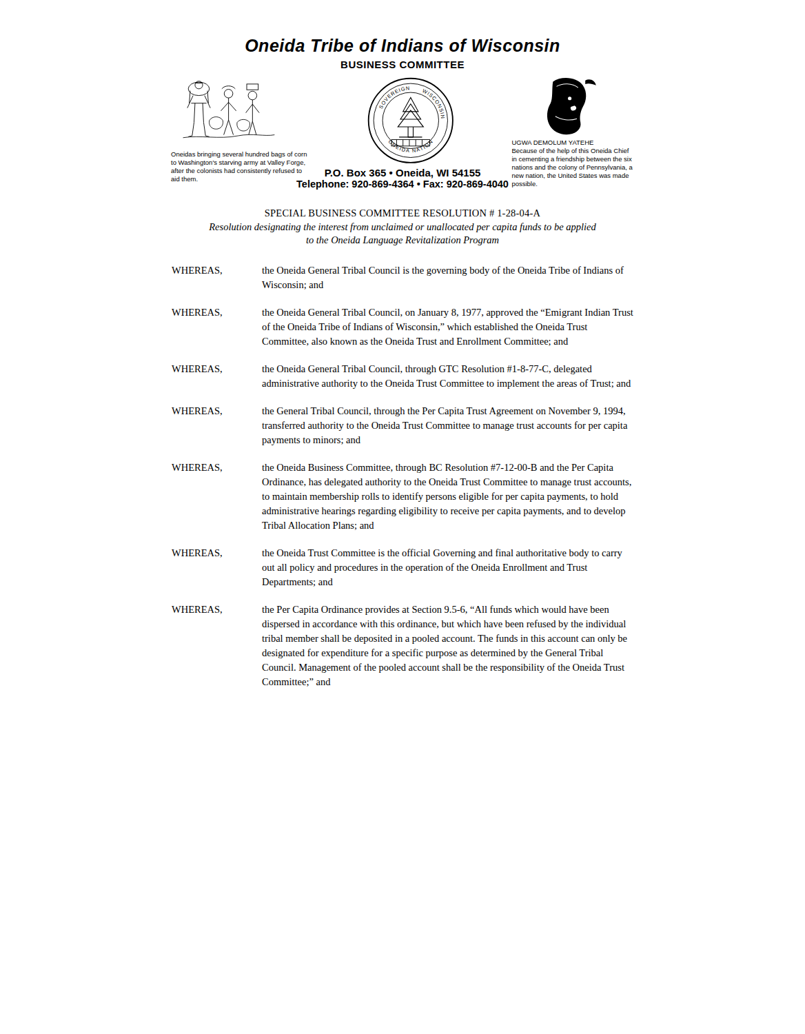Oneida Tribe of Indians of Wisconsin
BUSINESS COMMITTEE
Oneidas bringing several hundred bags of corn to Washington's starving army at Valley Forge, after the colonists had consistently refused to aid them.
SOVEREIGN WISCONSIN ONEIDA NATION
UGWA DEMOLUM YATEHE
Because of the help of this Oneida Chief in cementing a friendship between the six nations and the colony of Pennsylvania, a new nation, the United States was made possible.
P.O. Box 365 • Oneida, WI 54155
Telephone: 920-869-4364 • Fax: 920-869-4040
SPECIAL BUSINESS COMMITTEE RESOLUTION # 1-28-04-A
Resolution designating the interest from unclaimed or unallocated per capita funds to be applied
to the Oneida Language Revitalization Program
| WHEREAS, | the Oneida General Tribal Council is the governing body of the Oneida Tribe of Indians of Wisconsin; and |
| WHEREAS, | the Oneida General Tribal Council, on January 8, 1977, approved the “Emigrant Indian Trust of the Oneida Tribe of Indians of Wisconsin,” which established the Oneida Trust Committee, also known as the Oneida Trust and Enrollment Committee; and |
| WHEREAS, | the Oneida General Tribal Council, through GTC Resolution #1-8-77-C, delegated administrative authority to the Oneida Trust Committee to implement the areas of Trust; and |
| WHEREAS, | the General Tribal Council, through the Per Capita Trust Agreement on November 9, 1994, transferred authority to the Oneida Trust Committee to manage trust accounts for per capita payments to minors; and |
| WHEREAS, | the Oneida Business Committee, through BC Resolution #7-12-00-B and the Per Capita Ordinance, has delegated authority to the Oneida Trust Committee to manage trust accounts, to maintain membership rolls to identify persons eligible for per capita payments, to hold administrative hearings regarding eligibility to receive per capita payments, and to develop Tribal Allocation Plans; and |
| WHEREAS, | the Oneida Trust Committee is the official Governing and final authoritative body to carry out all policy and procedures in the operation of the Oneida Enrollment and Trust Departments; and |
| WHEREAS, | the Per Capita Ordinance provides at Section 9.5-6, “All funds which would have been dispersed in accordance with this ordinance, but which have been refused by the individual tribal member shall be deposited in a pooled account. The funds in this account can only be designated for expenditure for a specific purpose as determined by the General Tribal Council. Management of the pooled account shall be the responsibility of the Oneida Trust Committee;” and |